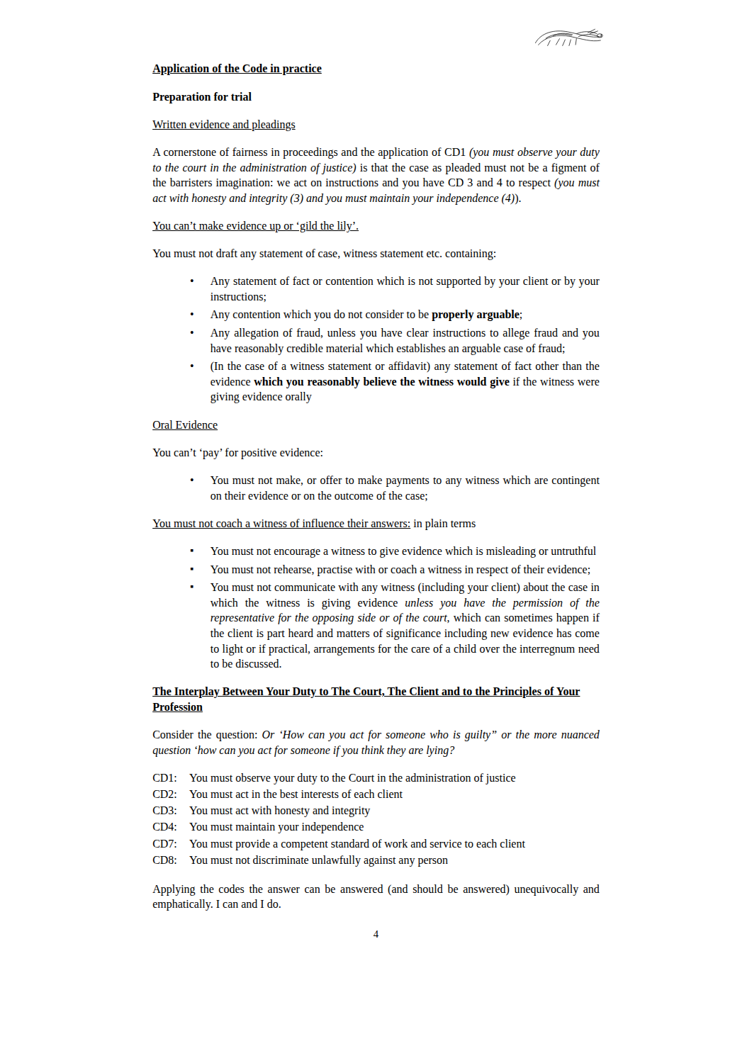Application of the Code in practice
Preparation for trial
Written evidence and pleadings
A cornerstone of fairness in proceedings and the application of CD1 (you must observe your duty to the court in the administration of justice) is that the case as pleaded must not be a figment of the barristers imagination: we act on instructions and you have CD 3 and 4 to respect (you must act with honesty and integrity (3) and you must maintain your independence (4)).
You can’t make evidence up or ‘gild the lily’.
You must not draft any statement of case, witness statement etc. containing:
Any statement of fact or contention which is not supported by your client or by your instructions;
Any contention which you do not consider to be properly arguable;
Any allegation of fraud, unless you have clear instructions to allege fraud and you have reasonably credible material which establishes an arguable case of fraud;
(In the case of a witness statement or affidavit) any statement of fact other than the evidence which you reasonably believe the witness would give if the witness were giving evidence orally
Oral Evidence
You can’t ‘pay’ for positive evidence:
You must not make, or offer to make payments to any witness which are contingent on their evidence or on the outcome of the case;
You must not coach a witness of influence their answers: in plain terms
You must not encourage a witness to give evidence which is misleading or untruthful
You must not rehearse, practise with or coach a witness in respect of their evidence;
You must not communicate with any witness (including your client) about the case in which the witness is giving evidence unless you have the permission of the representative for the opposing side or of the court, which can sometimes happen if the client is part heard and matters of significance including new evidence has come to light or if practical, arrangements for the care of a child over the interregnum need to be discussed.
The Interplay Between Your Duty to The Court, The Client and to the Principles of Your Profession
Consider the question: Or ‘How can you act for someone who is guilty” or the more nuanced question ‘how can you act for someone if you think they are lying?
| CD1: | You must observe your duty to the Court in the administration of justice |
| CD2: | You must act in the best interests of each client |
| CD3: | You must act with honesty and integrity |
| CD4: | You must maintain your independence |
| CD7: | You must provide a competent standard of work and service to each client |
| CD8: | You must not discriminate unlawfully against any person |
Applying the codes the answer can be answered (and should be answered) unequivocally and emphatically. I can and I do.
4